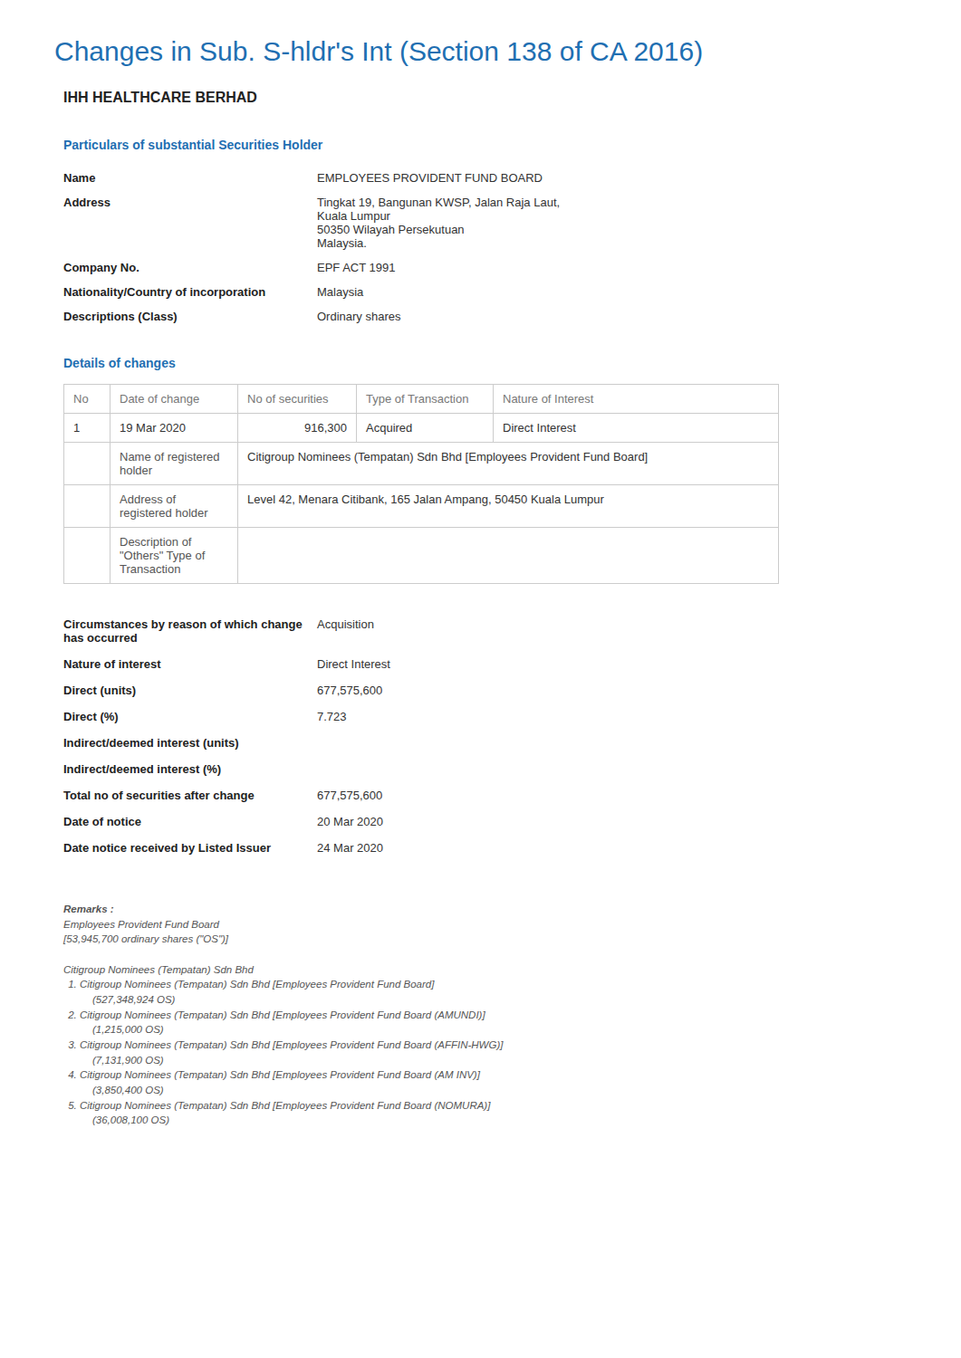Changes in Sub. S-hldr's Int (Section 138 of CA 2016)
IHH HEALTHCARE BERHAD
Particulars of substantial Securities Holder
| Name | EMPLOYEES PROVIDENT FUND BOARD |
| Address | Tingkat 19, Bangunan KWSP, Jalan Raja Laut, Kuala Lumpur 50350 Wilayah Persekutuan Malaysia. |
| Company No. | EPF ACT 1991 |
| Nationality/Country of incorporation | Malaysia |
| Descriptions (Class) | Ordinary shares |
Details of changes
| No | Date of change | No of securities | Type of Transaction | Nature of Interest |
| --- | --- | --- | --- | --- |
| 1 | 19 Mar 2020 | 916,300 | Acquired | Direct Interest |
| | Name of registered holder | Citigroup Nominees (Tempatan) Sdn Bhd [Employees Provident Fund Board] |
| | Address of registered holder | Level 42, Menara Citibank, 165 Jalan Ampang, 50450 Kuala Lumpur |
| | Description of "Others" Type of Transaction | |
| Circumstances by reason of which change has occurred | Acquisition |
| Nature of interest | Direct Interest |
| Direct (units) | 677,575,600 |
| Direct (%) | 7.723 |
| Indirect/deemed interest (units) | |
| Indirect/deemed interest (%) | |
| Total no of securities after change | 677,575,600 |
| Date of notice | 20 Mar 2020 |
| Date notice received by Listed Issuer | 24 Mar 2020 |
Remarks :
Employees Provident Fund Board
[53,945,700 ordinary shares ("OS")]
Citigroup Nominees (Tempatan) Sdn Bhd
Citigroup Nominees (Tempatan) Sdn Bhd [Employees Provident Fund Board]
(527,348,924 OS)
Citigroup Nominees (Tempatan) Sdn Bhd [Employees Provident Fund Board (AMUNDI)]
(1,215,000 OS)
Citigroup Nominees (Tempatan) Sdn Bhd [Employees Provident Fund Board (AFFIN-HWG)]
(7,131,900 OS)
Citigroup Nominees (Tempatan) Sdn Bhd [Employees Provident Fund Board (AM INV)]
(3,850,400 OS)
Citigroup Nominees (Tempatan) Sdn Bhd [Employees Provident Fund Board (NOMURA)]
(36,008,100 OS)